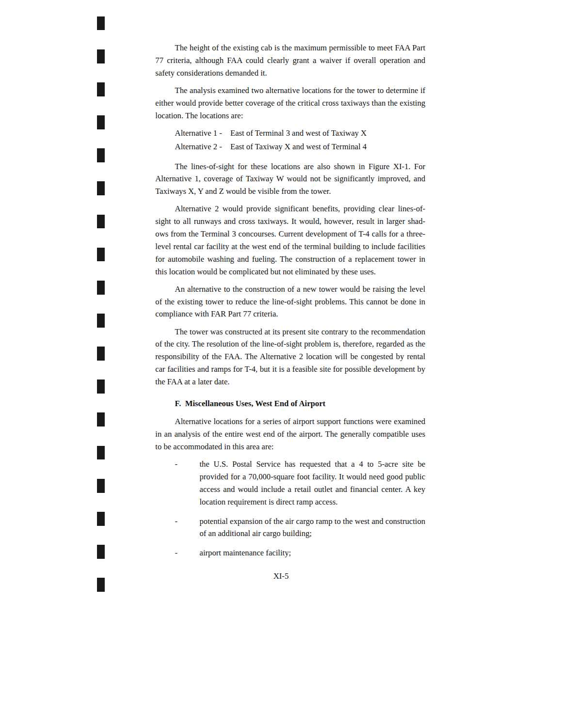The height of the existing cab is the maximum permissible to meet FAA Part 77 criteria, although FAA could clearly grant a waiver if overall operation and safety considerations demanded it.
The analysis examined two alternative locations for the tower to determine if either would provide better coverage of the critical cross taxiways than the existing location. The locations are:
Alternative 1 -East of Terminal 3 and west of Taxiway X
Alternative 2 -East of Taxiway X and west of Terminal 4
The lines-of-sight for these locations are also shown in Figure XI-1. For Alternative 1, coverage of Taxiway W would not be significantly improved, and Taxiways X, Y and Z would be visible from the tower.
Alternative 2 would provide significant benefits, providing clear lines-of-sight to all runways and cross taxiways. It would, however, result in larger shadows from the Terminal 3 concourses. Current development of T-4 calls for a three-level rental car facility at the west end of the terminal building to include facilities for automobile washing and fueling. The construction of a replacement tower in this location would be complicated but not eliminated by these uses.
An alternative to the construction of a new tower would be raising the level of the existing tower to reduce the line-of-sight problems. This cannot be done in compliance with FAR Part 77 criteria.
The tower was constructed at its present site contrary to the recommendation of the city. The resolution of the line-of-sight problem is, therefore, regarded as the responsibility of the FAA. The Alternative 2 location will be congested by rental car facilities and ramps for T-4, but it is a feasible site for possible development by the FAA at a later date.
F. Miscellaneous Uses, West End of Airport
Alternative locations for a series of airport support functions were examined in an analysis of the entire west end of the airport. The generally compatible uses to be accommodated in this area are:
the U.S. Postal Service has requested that a 4 to 5-acre site be provided for a 70,000-square foot facility. It would need good public access and would include a retail outlet and financial center. A key location requirement is direct ramp access.
potential expansion of the air cargo ramp to the west and construction of an additional air cargo building;
airport maintenance facility;
XI-5